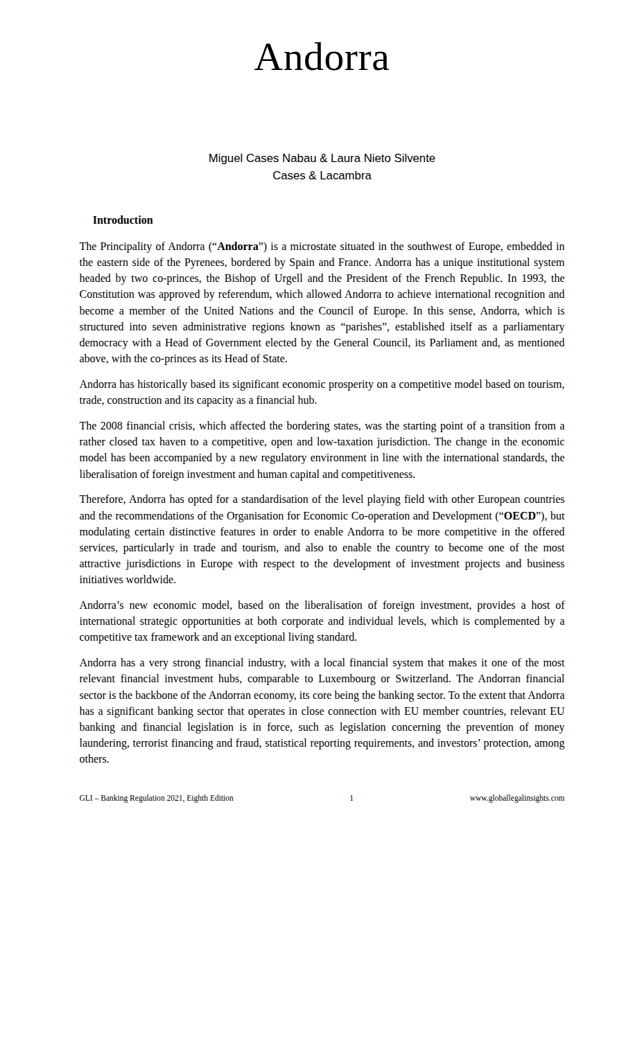Andorra
Miguel Cases Nabau & Laura Nieto Silvente
Cases & Lacambra
Introduction
The Principality of Andorra (“Andorra”) is a microstate situated in the southwest of Europe, embedded in the eastern side of the Pyrenees, bordered by Spain and France. Andorra has a unique institutional system headed by two co-princes, the Bishop of Urgell and the President of the French Republic. In 1993, the Constitution was approved by referendum, which allowed Andorra to achieve international recognition and become a member of the United Nations and the Council of Europe. In this sense, Andorra, which is structured into seven administrative regions known as “parishes”, established itself as a parliamentary democracy with a Head of Government elected by the General Council, its Parliament and, as mentioned above, with the co-princes as its Head of State.
Andorra has historically based its significant economic prosperity on a competitive model based on tourism, trade, construction and its capacity as a financial hub.
The 2008 financial crisis, which affected the bordering states, was the starting point of a transition from a rather closed tax haven to a competitive, open and low-taxation jurisdiction. The change in the economic model has been accompanied by a new regulatory environment in line with the international standards, the liberalisation of foreign investment and human capital and competitiveness.
Therefore, Andorra has opted for a standardisation of the level playing field with other European countries and the recommendations of the Organisation for Economic Co-operation and Development (“OECD”), but modulating certain distinctive features in order to enable Andorra to be more competitive in the offered services, particularly in trade and tourism, and also to enable the country to become one of the most attractive jurisdictions in Europe with respect to the development of investment projects and business initiatives worldwide.
Andorra’s new economic model, based on the liberalisation of foreign investment, provides a host of international strategic opportunities at both corporate and individual levels, which is complemented by a competitive tax framework and an exceptional living standard.
Andorra has a very strong financial industry, with a local financial system that makes it one of the most relevant financial investment hubs, comparable to Luxembourg or Switzerland. The Andorran financial sector is the backbone of the Andorran economy, its core being the banking sector. To the extent that Andorra has a significant banking sector that operates in close connection with EU member countries, relevant EU banking and financial legislation is in force, such as legislation concerning the prevention of money laundering, terrorist financing and fraud, statistical reporting requirements, and investors’ protection, among others.
GLI – Banking Regulation 2021, Eighth Edition 1 www.globallegalinsights.com